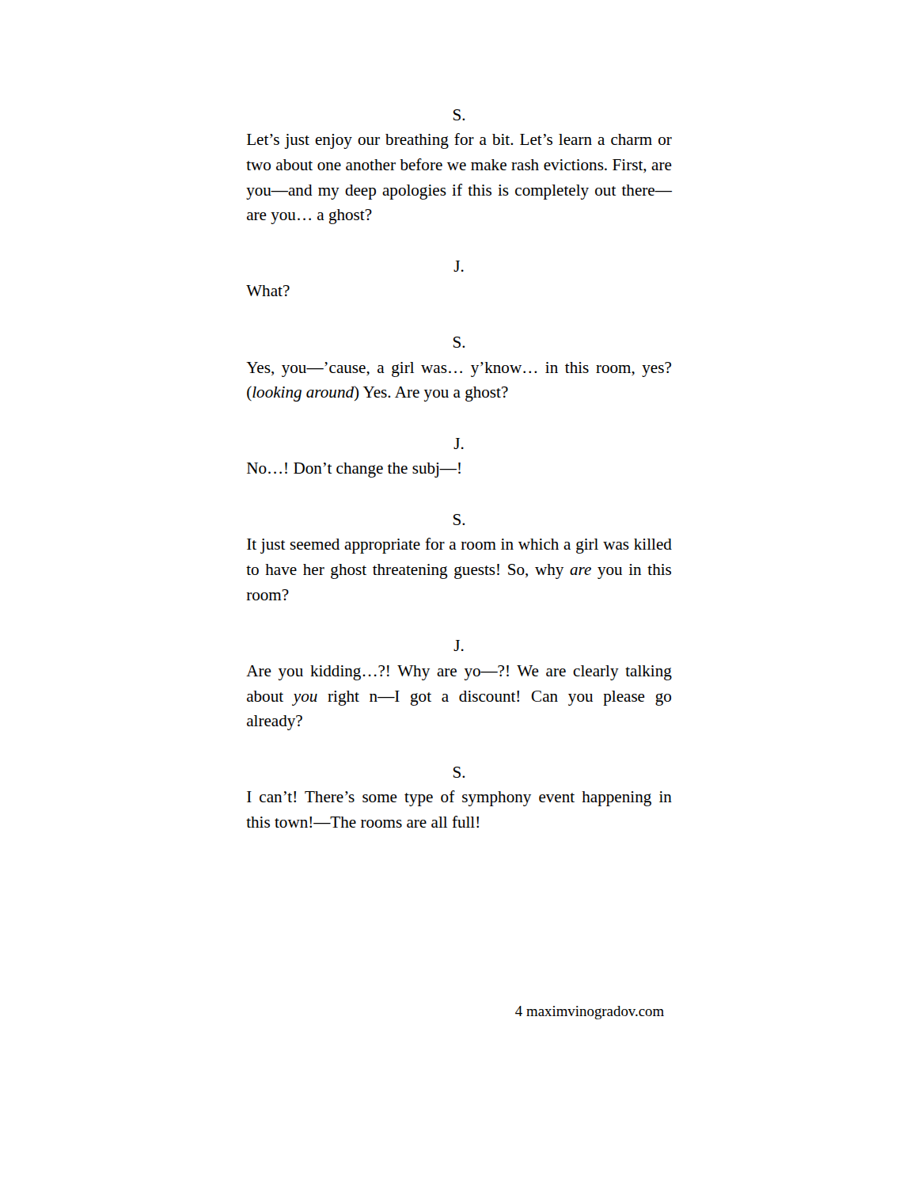S.
Let’s just enjoy our breathing for a bit. Let’s learn a charm or two about one another before we make rash evictions. First, are you—and my deep apologies if this is completely out there—are you… a ghost?
J.
What?
S.
Yes, you—’cause, a girl was… y’know… in this room, yes? (looking around) Yes. Are you a ghost?
J.
No…! Don’t change the subj—!
S.
It just seemed appropriate for a room in which a girl was killed to have her ghost threatening guests! So, why are you in this room?
J.
Are you kidding…?! Why are yo—?! We are clearly talking about you right n—I got a discount! Can you please go already?
S.
I can’t! There’s some type of symphony event happening in this town!—The rooms are all full!
4 maximvinogradov.com